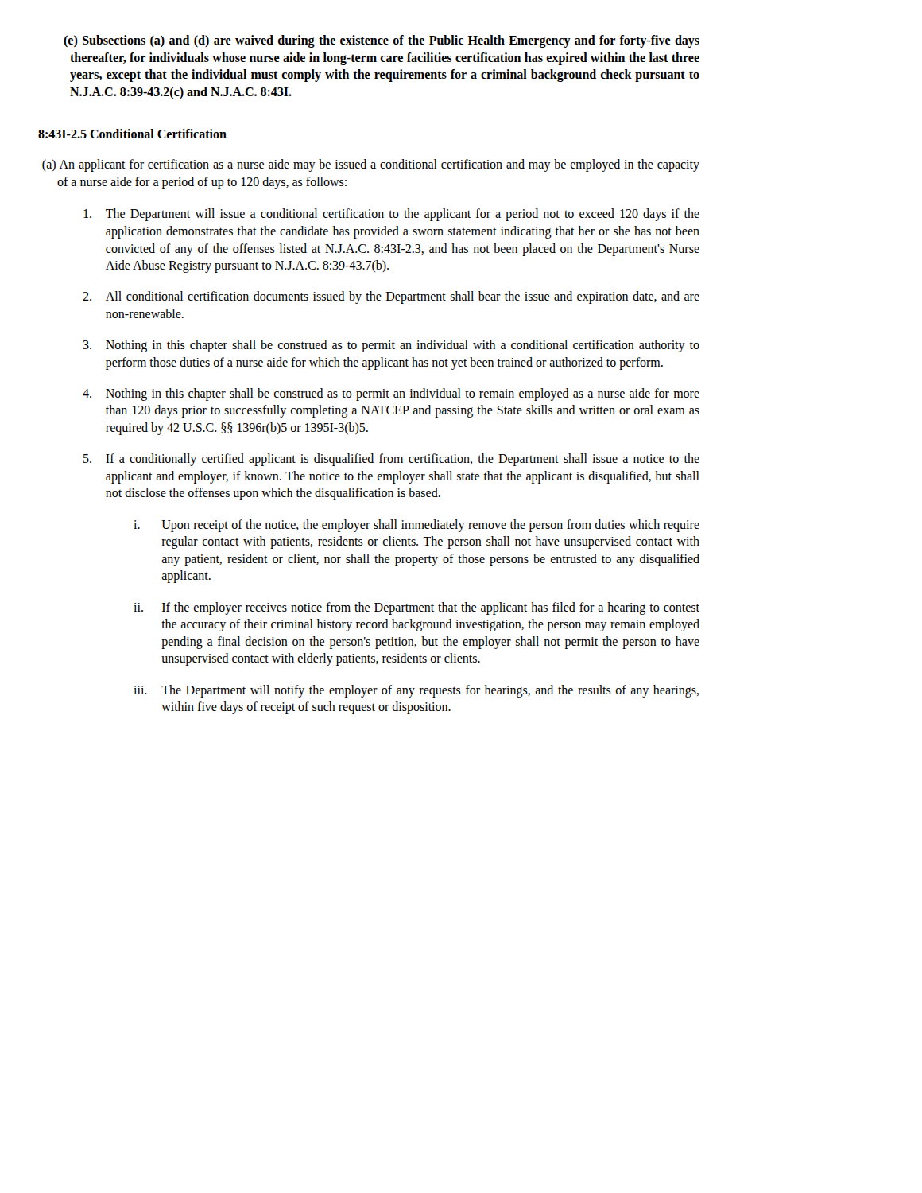(e) Subsections (a) and (d) are waived during the existence of the Public Health Emergency and for forty-five days thereafter, for individuals whose nurse aide in long-term care facilities certification has expired within the last three years, except that the individual must comply with the requirements for a criminal background check pursuant to N.J.A.C. 8:39-43.2(c) and N.J.A.C. 8:43I.
8:43I-2.5 Conditional Certification
(a) An applicant for certification as a nurse aide may be issued a conditional certification and may be employed in the capacity of a nurse aide for a period of up to 120 days, as follows:
1. The Department will issue a conditional certification to the applicant for a period not to exceed 120 days if the application demonstrates that the candidate has provided a sworn statement indicating that her or she has not been convicted of any of the offenses listed at N.J.A.C. 8:43I-2.3, and has not been placed on the Department's Nurse Aide Abuse Registry pursuant to N.J.A.C. 8:39-43.7(b).
2. All conditional certification documents issued by the Department shall bear the issue and expiration date, and are non-renewable.
3. Nothing in this chapter shall be construed as to permit an individual with a conditional certification authority to perform those duties of a nurse aide for which the applicant has not yet been trained or authorized to perform.
4. Nothing in this chapter shall be construed as to permit an individual to remain employed as a nurse aide for more than 120 days prior to successfully completing a NATCEP and passing the State skills and written or oral exam as required by 42 U.S.C. §§ 1396r(b)5 or 1395I-3(b)5.
5. If a conditionally certified applicant is disqualified from certification, the Department shall issue a notice to the applicant and employer, if known. The notice to the employer shall state that the applicant is disqualified, but shall not disclose the offenses upon which the disqualification is based.
i. Upon receipt of the notice, the employer shall immediately remove the person from duties which require regular contact with patients, residents or clients. The person shall not have unsupervised contact with any patient, resident or client, nor shall the property of those persons be entrusted to any disqualified applicant.
ii. If the employer receives notice from the Department that the applicant has filed for a hearing to contest the accuracy of their criminal history record background investigation, the person may remain employed pending a final decision on the person's petition, but the employer shall not permit the person to have unsupervised contact with elderly patients, residents or clients.
iii. The Department will notify the employer of any requests for hearings, and the results of any hearings, within five days of receipt of such request or disposition.